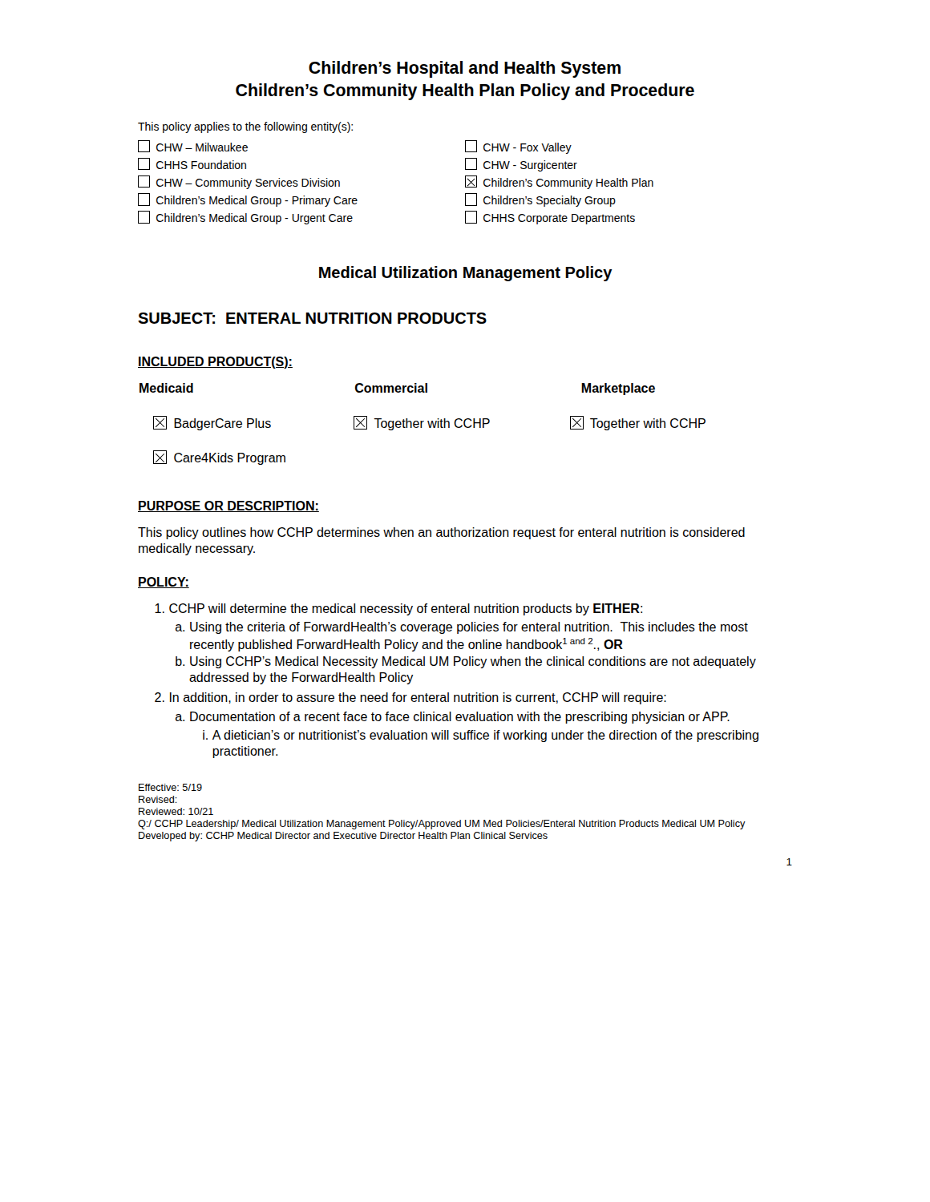Children’s Hospital and Health System
Children’s Community Health Plan Policy and Procedure
This policy applies to the following entity(s):
| CHW – Milwaukee | CHW - Fox Valley |
| CHHS Foundation | CHW - Surgicenter |
| CHW – Community Services Division | Children’s Community Health Plan |
| Children’s Medical Group - Primary Care | Children’s Specialty Group |
| Children’s Medical Group - Urgent Care | CHHS Corporate Departments |
Medical Utilization Management Policy
SUBJECT: ENTERAL NUTRITION PRODUCTS
INCLUDED PRODUCT(S):
| Medicaid | Commercial | Marketplace |
| --- | --- | --- |
| BadgerCare Plus | Together with CCHP | Together with CCHP |
| Care4Kids Program | | |
PURPOSE OR DESCRIPTION:
This policy outlines how CCHP determines when an authorization request for enteral nutrition is considered medically necessary.
POLICY:
CCHP will determine the medical necessity of enteral nutrition products by EITHER:
Using the criteria of ForwardHealth’s coverage policies for enteral nutrition. This includes the most recently published ForwardHealth Policy and the online handbook1 and 2., OR
Using CCHP’s Medical Necessity Medical UM Policy when the clinical conditions are not adequately addressed by the ForwardHealth Policy
In addition, in order to assure the need for enteral nutrition is current, CCHP will require:
Documentation of a recent face to face clinical evaluation with the prescribing physician or APP.
A dietician’s or nutritionist’s evaluation will suffice if working under the direction of the prescribing practitioner.
Effective: 5/19
Revised:
Reviewed: 10/21
Q:/ CCHP Leadership/ Medical Utilization Management Policy/Approved UM Med Policies/Enteral Nutrition Products Medical UM Policy
Developed by: CCHP Medical Director and Executive Director Health Plan Clinical Services
1